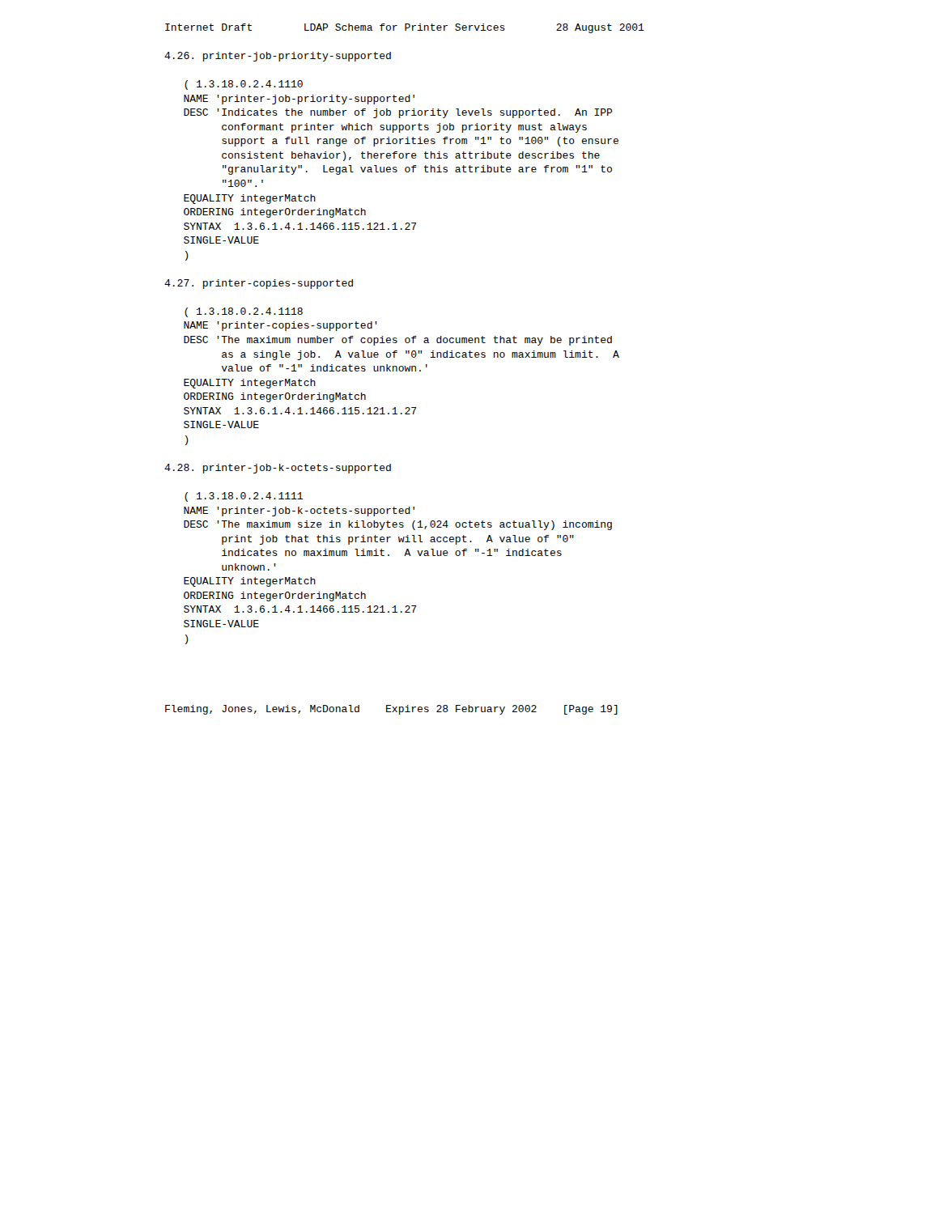Internet Draft        LDAP Schema for Printer Services        28 August 2001

4.26. printer-job-priority-supported
   ( 1.3.18.0.2.4.1110
   NAME 'printer-job-priority-supported'
   DESC 'Indicates the number of job priority levels supported.  An IPP
         conformant printer which supports job priority must always
         support a full range of priorities from "1" to "100" (to ensure
         consistent behavior), therefore this attribute describes the
         "granularity".  Legal values of this attribute are from "1" to
         "100".'
   EQUALITY integerMatch
   ORDERING integerOrderingMatch
   SYNTAX  1.3.6.1.4.1.1466.115.121.1.27
   SINGLE-VALUE
   )
4.27. printer-copies-supported
   ( 1.3.18.0.2.4.1118
   NAME 'printer-copies-supported'
   DESC 'The maximum number of copies of a document that may be printed
         as a single job.  A value of "0" indicates no maximum limit.  A
         value of "-1" indicates unknown.'
   EQUALITY integerMatch
   ORDERING integerOrderingMatch
   SYNTAX  1.3.6.1.4.1.1466.115.121.1.27
   SINGLE-VALUE
   )
4.28. printer-job-k-octets-supported
   ( 1.3.18.0.2.4.1111
   NAME 'printer-job-k-octets-supported'
   DESC 'The maximum size in kilobytes (1,024 octets actually) incoming
         print job that this printer will accept.  A value of "0"
         indicates no maximum limit.  A value of "-1" indicates
         unknown.'
   EQUALITY integerMatch
   ORDERING integerOrderingMatch
   SYNTAX  1.3.6.1.4.1.1466.115.121.1.27
   SINGLE-VALUE
   )
Fleming, Jones, Lewis, McDonald    Expires 28 February 2002    [Page 19]